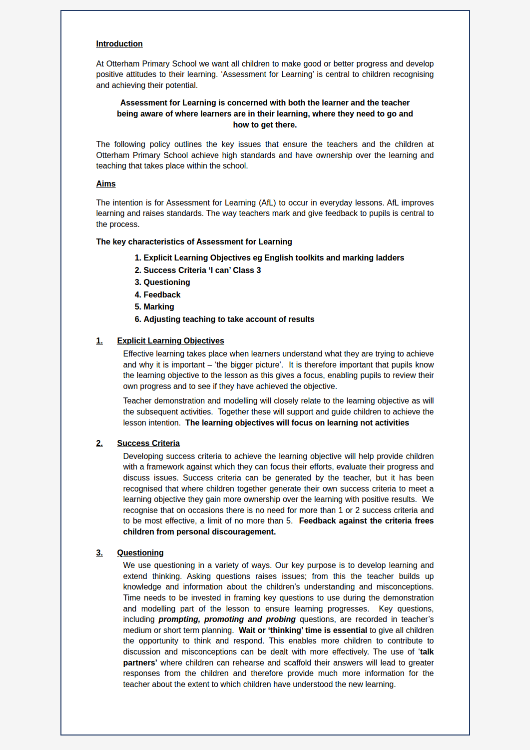Introduction
At Otterham Primary School we want all children to make good or better progress and develop positive attitudes to their learning. ‘Assessment for Learning’ is central to children recognising and achieving their potential.
Assessment for Learning is concerned with both the learner and the teacher being aware of where learners are in their learning, where they need to go and how to get there.
The following policy outlines the key issues that ensure the teachers and the children at Otterham Primary School achieve high standards and have ownership over the learning and teaching that takes place within the school.
Aims
The intention is for Assessment for Learning (AfL) to occur in everyday lessons. AfL improves learning and raises standards. The way teachers mark and give feedback to pupils is central to the process.
The key characteristics of Assessment for Learning
Explicit Learning Objectives eg English toolkits and marking ladders
Success Criteria ‘I can’ Class 3
Questioning
Feedback
Marking
Adjusting teaching to take account of results
1.
Explicit Learning Objectives
Effective learning takes place when learners understand what they are trying to achieve and why it is important – ‘the bigger picture’. It is therefore important that pupils know the learning objective to the lesson as this gives a focus, enabling pupils to review their own progress and to see if they have achieved the objective.
Teacher demonstration and modelling will closely relate to the learning objective as will the subsequent activities. Together these will support and guide children to achieve the lesson intention. The learning objectives will focus on learning not activities
2.
Success Criteria
Developing success criteria to achieve the learning objective will help provide children with a framework against which they can focus their efforts, evaluate their progress and discuss issues. Success criteria can be generated by the teacher, but it has been recognised that where children together generate their own success criteria to meet a learning objective they gain more ownership over the learning with positive results. We recognise that on occasions there is no need for more than 1 or 2 success criteria and to be most effective, a limit of no more than 5. Feedback against the criteria frees children from personal discouragement.
3.
Questioning
We use questioning in a variety of ways. Our key purpose is to develop learning and extend thinking. Asking questions raises issues; from this the teacher builds up knowledge and information about the children’s understanding and misconceptions. Time needs to be invested in framing key questions to use during the demonstration and modelling part of the lesson to ensure learning progresses. Key questions, including prompting, promoting and probing questions, are recorded in teacher’s medium or short term planning. Wait or ‘thinking’ time is essential to give all children the opportunity to think and respond. This enables more children to contribute to discussion and misconceptions can be dealt with more effectively. The use of ‘talk partners’ where children can rehearse and scaffold their answers will lead to greater responses from the children and therefore provide much more information for the teacher about the extent to which children have understood the new learning.